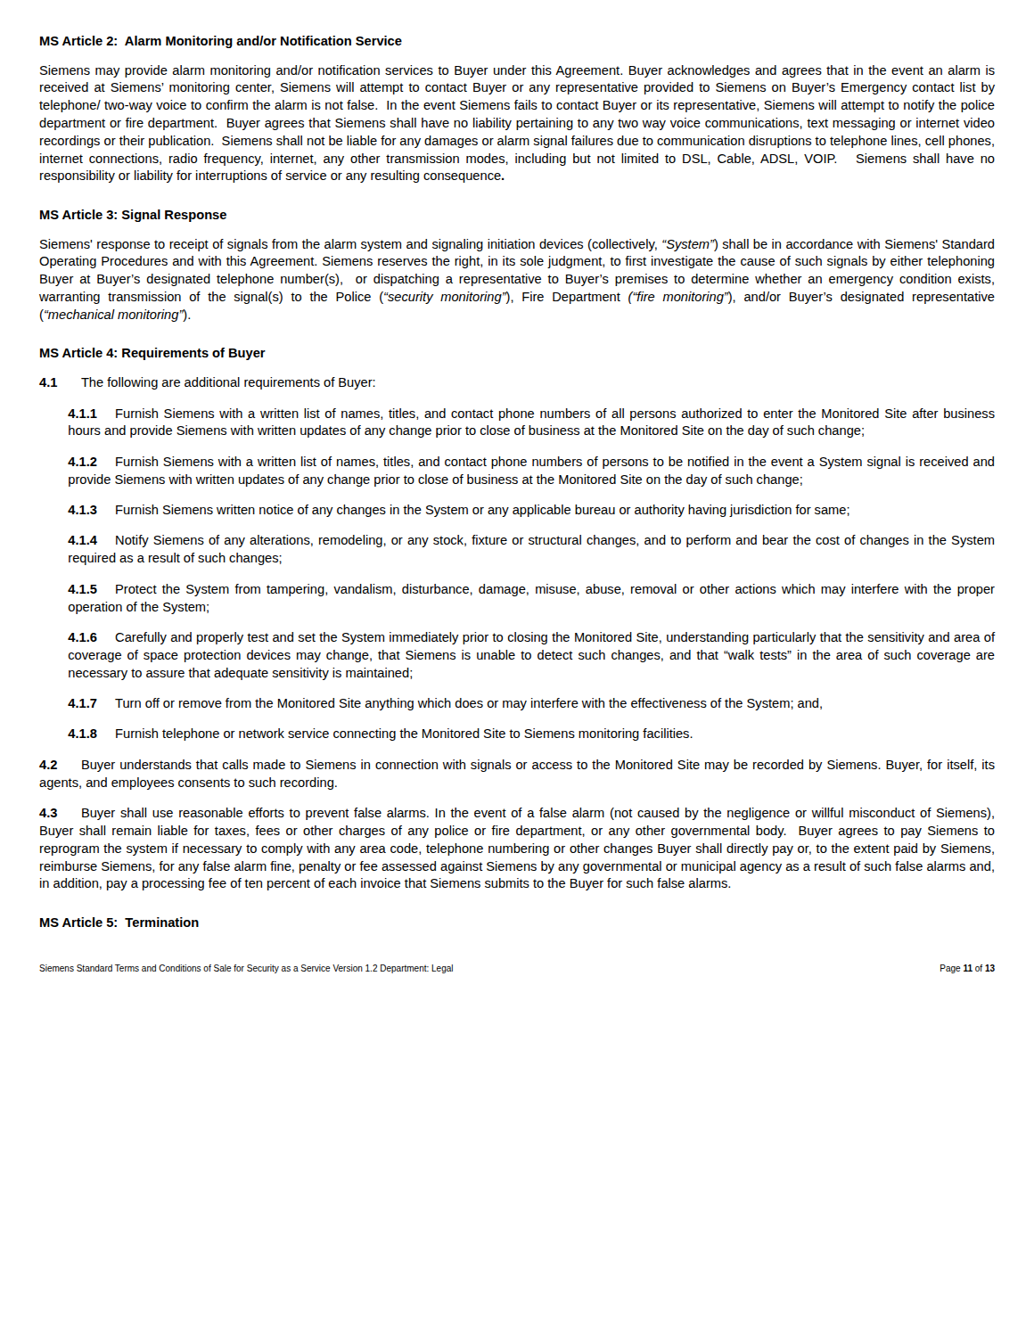MS Article 2: Alarm Monitoring and/or Notification Service
Siemens may provide alarm monitoring and/or notification services to Buyer under this Agreement. Buyer acknowledges and agrees that in the event an alarm is received at Siemens’ monitoring center, Siemens will attempt to contact Buyer or any representative provided to Siemens on Buyer’s Emergency contact list by telephone/ two-way voice to confirm the alarm is not false. In the event Siemens fails to contact Buyer or its representative, Siemens will attempt to notify the police department or fire department. Buyer agrees that Siemens shall have no liability pertaining to any two way voice communications, text messaging or internet video recordings or their publication. Siemens shall not be liable for any damages or alarm signal failures due to communication disruptions to telephone lines, cell phones, internet connections, radio frequency, internet, any other transmission modes, including but not limited to DSL, Cable, ADSL, VOIP. Siemens shall have no responsibility or liability for interruptions of service or any resulting consequence.
MS Article 3: Signal Response
Siemens' response to receipt of signals from the alarm system and signaling initiation devices (collectively, “System”) shall be in accordance with Siemens' Standard Operating Procedures and with this Agreement. Siemens reserves the right, in its sole judgment, to first investigate the cause of such signals by either telephoning Buyer at Buyer’s designated telephone number(s), or dispatching a representative to Buyer’s premises to determine whether an emergency condition exists, warranting transmission of the signal(s) to the Police (“security monitoring”), Fire Department (“fire monitoring”), and/or Buyer’s designated representative (“mechanical monitoring”).
MS Article 4: Requirements of Buyer
4.1 The following are additional requirements of Buyer:
4.1.1 Furnish Siemens with a written list of names, titles, and contact phone numbers of all persons authorized to enter the Monitored Site after business hours and provide Siemens with written updates of any change prior to close of business at the Monitored Site on the day of such change;
4.1.2 Furnish Siemens with a written list of names, titles, and contact phone numbers of persons to be notified in the event a System signal is received and provide Siemens with written updates of any change prior to close of business at the Monitored Site on the day of such change;
4.1.3 Furnish Siemens written notice of any changes in the System or any applicable bureau or authority having jurisdiction for same;
4.1.4 Notify Siemens of any alterations, remodeling, or any stock, fixture or structural changes, and to perform and bear the cost of changes in the System required as a result of such changes;
4.1.5 Protect the System from tampering, vandalism, disturbance, damage, misuse, abuse, removal or other actions which may interfere with the proper operation of the System;
4.1.6 Carefully and properly test and set the System immediately prior to closing the Monitored Site, understanding particularly that the sensitivity and area of coverage of space protection devices may change, that Siemens is unable to detect such changes, and that “walk tests” in the area of such coverage are necessary to assure that adequate sensitivity is maintained;
4.1.7 Turn off or remove from the Monitored Site anything which does or may interfere with the effectiveness of the System; and,
4.1.8 Furnish telephone or network service connecting the Monitored Site to Siemens monitoring facilities.
4.2 Buyer understands that calls made to Siemens in connection with signals or access to the Monitored Site may be recorded by Siemens. Buyer, for itself, its agents, and employees consents to such recording.
4.3 Buyer shall use reasonable efforts to prevent false alarms. In the event of a false alarm (not caused by the negligence or willful misconduct of Siemens), Buyer shall remain liable for taxes, fees or other charges of any police or fire department, or any other governmental body. Buyer agrees to pay Siemens to reprogram the system if necessary to comply with any area code, telephone numbering or other changes Buyer shall directly pay or, to the extent paid by Siemens, reimburse Siemens, for any false alarm fine, penalty or fee assessed against Siemens by any governmental or municipal agency as a result of such false alarms and, in addition, pay a processing fee of ten percent of each invoice that Siemens submits to the Buyer for such false alarms.
MS Article 5: Termination
Siemens Standard Terms and Conditions of Sale for Security as a Service Version 1.2 Department: Legal
Page 11 of 13